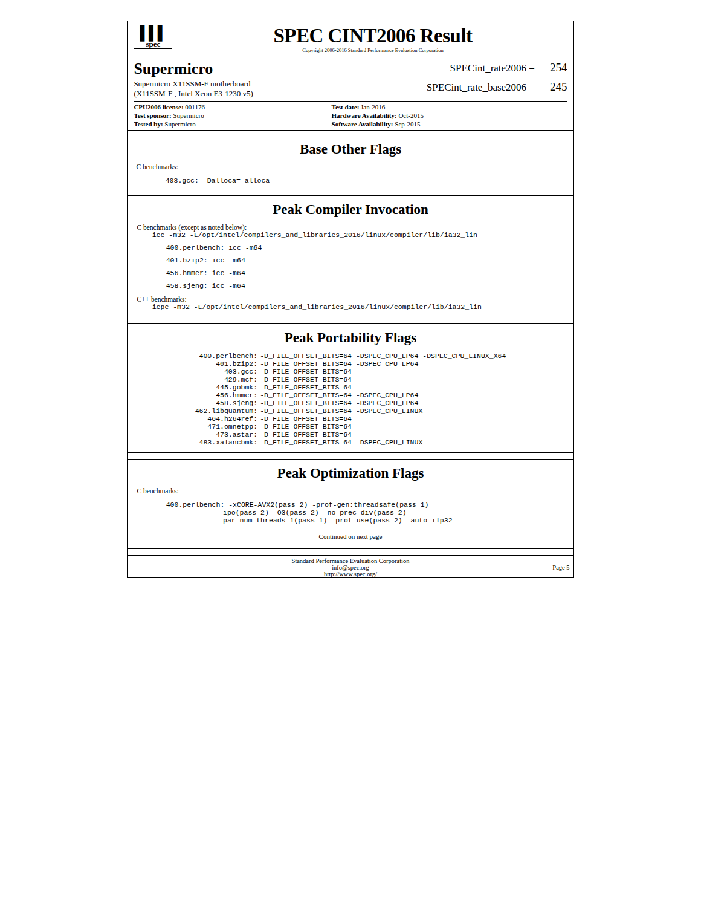▌▌▌ spec
SPEC CINT2006 Result
Copyright 2006-2016 Standard Performance Evaluation Corporation
Supermicro
Supermicro X11SSM-F motherboard
(X11SSM-F , Intel Xeon E3-1230 v5)
SPECint_rate2006 = 254
SPECint_rate_base2006 = 245
| CPU2006 license: 001176 | Test date: Jan-2016 |
| Test sponsor: Supermicro | Hardware Availability: Oct-2015 |
| Tested by: Supermicro | Software Availability: Sep-2015 |
Base Other Flags
C benchmarks:
403.gcc: -Dalloca=_alloca
Peak Compiler Invocation
C benchmarks (except as noted below):
icc -m32 -L/opt/intel/compilers_and_libraries_2016/linux/compiler/lib/ia32_lin
400.perlbench: icc -m64
401.bzip2: icc -m64
456.hmmer: icc -m64
458.sjeng: icc -m64
C++ benchmarks:
icpc -m32 -L/opt/intel/compilers_and_libraries_2016/linux/compiler/lib/ia32_lin
Peak Portability Flags
| 400.perlbench: | -D_FILE_OFFSET_BITS=64 -DSPEC_CPU_LP64 -DSPEC_CPU_LINUX_X64 |
| 401.bzip2: | -D_FILE_OFFSET_BITS=64 -DSPEC_CPU_LP64 |
| 403.gcc: | -D_FILE_OFFSET_BITS=64 |
| 429.mcf: | -D_FILE_OFFSET_BITS=64 |
| 445.gobmk: | -D_FILE_OFFSET_BITS=64 |
| 456.hmmer: | -D_FILE_OFFSET_BITS=64 -DSPEC_CPU_LP64 |
| 458.sjeng: | -D_FILE_OFFSET_BITS=64 -DSPEC_CPU_LP64 |
| 462.libquantum: | -D_FILE_OFFSET_BITS=64 -DSPEC_CPU_LINUX |
| 464.h264ref: | -D_FILE_OFFSET_BITS=64 |
| 471.omnetpp: | -D_FILE_OFFSET_BITS=64 |
| 473.astar: | -D_FILE_OFFSET_BITS=64 |
| 483.xalancbmk: | -D_FILE_OFFSET_BITS=64 -DSPEC_CPU_LINUX |
Peak Optimization Flags
C benchmarks:
400.perlbench: -xCORE-AVX2(pass 2) -prof-gen:threadsafe(pass 1)
-ipo(pass 2) -O3(pass 2) -no-prec-div(pass 2)
-par-num-threads=1(pass 1) -prof-use(pass 2) -auto-ilp32
Continued on next page
Standard Performance Evaluation Corporation
info@spec.org
http://www.spec.org/ Page 5